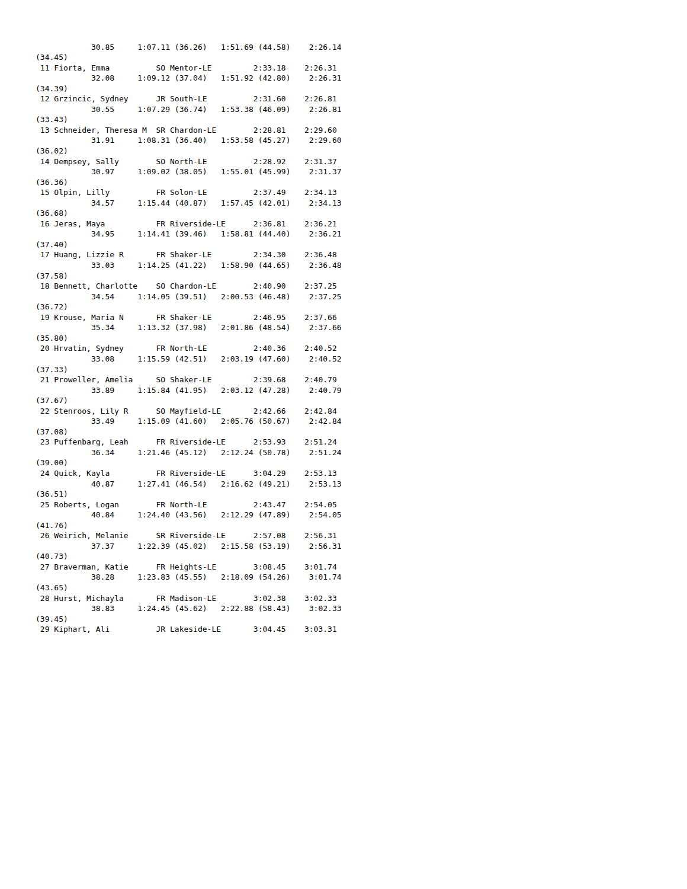30.85     1:07.11 (36.26)   1:51.69 (44.58)    2:26.14 
(34.45)
 11 Fiorta, Emma          SO Mentor-LE         2:33.18    2:26.31  
            32.08     1:09.12 (37.04)   1:51.92 (42.80)    2:26.31 
(34.39)
 12 Grzincic, Sydney      JR South-LE          2:31.60    2:26.81  
            30.55     1:07.29 (36.74)   1:53.38 (46.09)    2:26.81 
(33.43)
 13 Schneider, Theresa M  SR Chardon-LE        2:28.81    2:29.60  
            31.91     1:08.31 (36.40)   1:53.58 (45.27)    2:29.60 
(36.02)
 14 Dempsey, Sally        SO North-LE          2:28.92    2:31.37  
            30.97     1:09.02 (38.05)   1:55.01 (45.99)    2:31.37 
(36.36)
 15 Olpin, Lilly          FR Solon-LE          2:37.49    2:34.13  
            34.57     1:15.44 (40.87)   1:57.45 (42.01)    2:34.13 
(36.68)
 16 Jeras, Maya           FR Riverside-LE      2:36.81    2:36.21  
            34.95     1:14.41 (39.46)   1:58.81 (44.40)    2:36.21 
(37.40)
 17 Huang, Lizzie R       FR Shaker-LE         2:34.30    2:36.48  
            33.03     1:14.25 (41.22)   1:58.90 (44.65)    2:36.48 
(37.58)
 18 Bennett, Charlotte    SO Chardon-LE        2:40.90    2:37.25  
            34.54     1:14.05 (39.51)   2:00.53 (46.48)    2:37.25 
(36.72)
 19 Krouse, Maria N       FR Shaker-LE         2:46.95    2:37.66  
            35.34     1:13.32 (37.98)   2:01.86 (48.54)    2:37.66 
(35.80)
 20 Hrvatin, Sydney       FR North-LE          2:40.36    2:40.52  
            33.08     1:15.59 (42.51)   2:03.19 (47.60)    2:40.52 
(37.33)
 21 Proweller, Amelia     SO Shaker-LE         2:39.68    2:40.79  
            33.89     1:15.84 (41.95)   2:03.12 (47.28)    2:40.79 
(37.67)
 22 Stenroos, Lily R      SO Mayfield-LE       2:42.66    2:42.84  
            33.49     1:15.09 (41.60)   2:05.76 (50.67)    2:42.84 
(37.08)
 23 Puffenbarg, Leah      FR Riverside-LE      2:53.93    2:51.24  
            36.34     1:21.46 (45.12)   2:12.24 (50.78)    2:51.24 
(39.00)
 24 Quick, Kayla          FR Riverside-LE      3:04.29    2:53.13  
            40.87     1:27.41 (46.54)   2:16.62 (49.21)    2:53.13 
(36.51)
 25 Roberts, Logan        FR North-LE          2:43.47    2:54.05  
            40.84     1:24.40 (43.56)   2:12.29 (47.89)    2:54.05 
(41.76)
 26 Weirich, Melanie      SR Riverside-LE      2:57.08    2:56.31  
            37.37     1:22.39 (45.02)   2:15.58 (53.19)    2:56.31 
(40.73)
 27 Braverman, Katie      FR Heights-LE        3:08.45    3:01.74  
            38.28     1:23.83 (45.55)   2:18.09 (54.26)    3:01.74 
(43.65)
 28 Hurst, Michayla       FR Madison-LE        3:02.38    3:02.33  
            38.83     1:24.45 (45.62)   2:22.88 (58.43)    3:02.33 
(39.45)
 29 Kiphart, Ali          JR Lakeside-LE       3:04.45    3:03.31